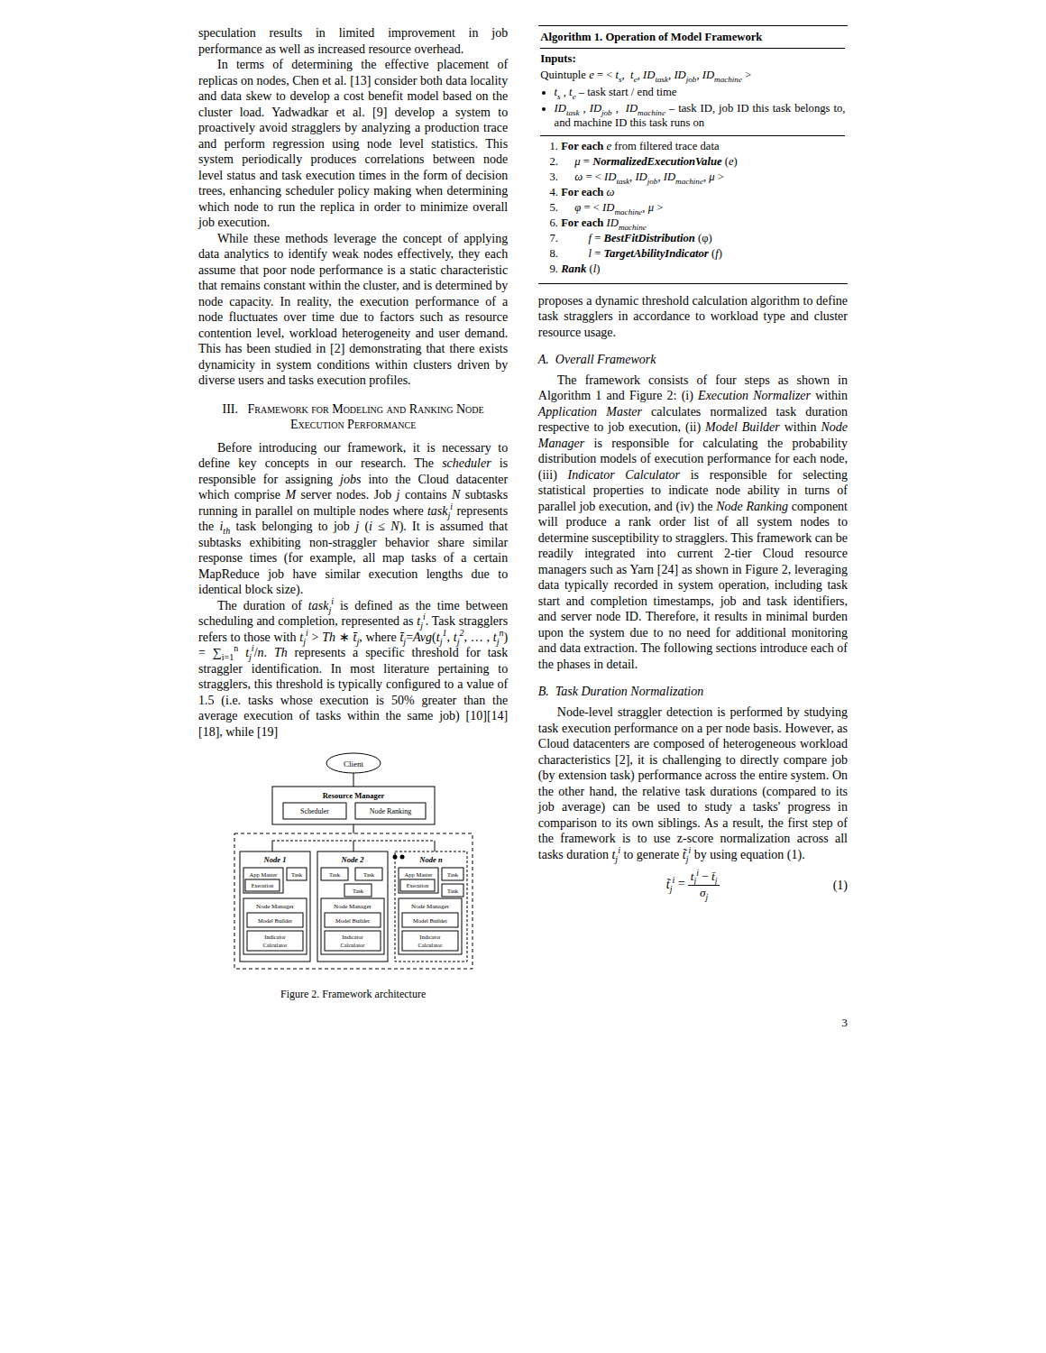speculation results in limited improvement in job performance as well as increased resource overhead.
In terms of determining the effective placement of replicas on nodes, Chen et al. [13] consider both data locality and data skew to develop a cost benefit model based on the cluster load. Yadwadkar et al. [9] develop a system to proactively avoid stragglers by analyzing a production trace and perform regression using node level statistics. This system periodically produces correlations between node level status and task execution times in the form of decision trees, enhancing scheduler policy making when determining which node to run the replica in order to minimize overall job execution.
While these methods leverage the concept of applying data analytics to identify weak nodes effectively, they each assume that poor node performance is a static characteristic that remains constant within the cluster, and is determined by node capacity. In reality, the execution performance of a node fluctuates over time due to factors such as resource contention level, workload heterogeneity and user demand. This has been studied in [2] demonstrating that there exists dynamicity in system conditions within clusters driven by diverse users and tasks execution profiles.
III. Framework for Modeling and Ranking Node Execution Performance
Before introducing our framework, it is necessary to define key concepts in our research. The scheduler is responsible for assigning jobs into the Cloud datacenter which comprise M server nodes. Job j contains N subtasks running in parallel on multiple nodes where taskji represents the ith task belonging to job j (i ≤ N). It is assumed that subtasks exhibiting non-straggler behavior share similar response times (for example, all map tasks of a certain MapReduce job have similar execution lengths due to identical block size).
The duration of taskji is defined as the time between scheduling and completion, represented as tji. Task stragglers refers to those with tji > Th ∗ t̄j, where t̄j=Avg(tj1, tj2, … , tjn) = ∑i=1n tji/n. Th represents a specific threshold for task straggler identification. In most literature pertaining to stragglers, this threshold is typically configured to a value of 1.5 (i.e. tasks whose execution is 50% greater than the average execution of tasks within the same job) [10][14][18], while [19]
Client Resource Manager Scheduler Node Ranking Node 1 App Master Execution Task Node Manager Model Builder Indicator Calculator Node 2 Task Task Task Node Manager Model Builder Indicator Calculator Node n App Master Execution Task Task Node Manager Model Builder Indicator Calculator
Figure 2. Framework architecture
Algorithm 1. Operation of Model Framework
Inputs:
Quintuple e = < ts, te, IDtask, IDjob, IDmachine >
ts , te – task start / end time
IDtask , IDjob , IDmachine – task ID, job ID this task belongs to, and machine ID this task runs on
For each e from filtered trace data
μ = NormalizedExecutionValue (e)
ω = < IDtask, IDjob, IDmachine, μ >
For each ω
φ = < IDmachine, μ >
For each IDmachine
f = BestFitDistribution (φ)
l = TargetAbilityIndicator (f)
Rank (l)
proposes a dynamic threshold calculation algorithm to define task stragglers in accordance to workload type and cluster resource usage.
A. Overall Framework
The framework consists of four steps as shown in Algorithm 1 and Figure 2: (i) Execution Normalizer within Application Master calculates normalized task duration respective to job execution, (ii) Model Builder within Node Manager is responsible for calculating the probability distribution models of execution performance for each node, (iii) Indicator Calculator is responsible for selecting statistical properties to indicate node ability in turns of parallel job execution, and (iv) the Node Ranking component will produce a rank order list of all system nodes to determine susceptibility to stragglers. This framework can be readily integrated into current 2-tier Cloud resource managers such as Yarn [24] as shown in Figure 2, leveraging data typically recorded in system operation, including task start and completion timestamps, job and task identifiers, and server node ID. Therefore, it results in minimal burden upon the system due to no need for additional monitoring and data extraction. The following sections introduce each of the phases in detail.
B. Task Duration Normalization
Node-level straggler detection is performed by studying task execution performance on a per node basis. However, as Cloud datacenters are composed of heterogeneous workload characteristics [2], it is challenging to directly compare job (by extension task) performance across the entire system. On the other hand, the relative task durations (compared to its job average) can be used to study a tasks' progress in comparison to its own siblings. As a result, the first step of the framework is to use z-score normalization across all tasks duration tji to generate t̃ji by using equation (1).
t̃ji = tji − t̄j σj (1)
3